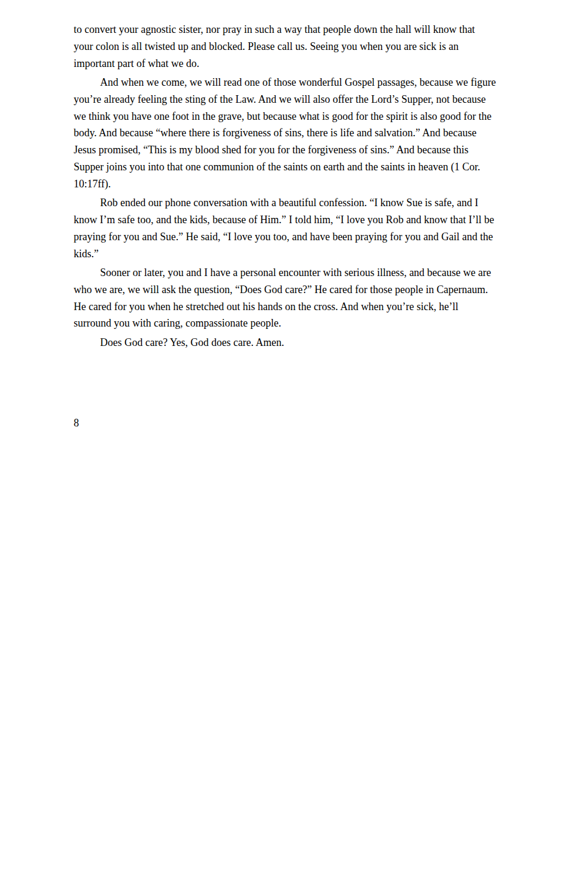to convert your agnostic sister, nor pray in such a way that people down the hall will know that your colon is all twisted up and blocked. Please call us. Seeing you when you are sick is an important part of what we do.
And when we come, we will read one of those wonderful Gospel passages, because we figure you’re already feeling the sting of the Law. And we will also offer the Lord’s Supper, not because we think you have one foot in the grave, but because what is good for the spirit is also good for the body. And because “where there is forgiveness of sins, there is life and salvation.” And because Jesus promised, “This is my blood shed for you for the forgiveness of sins.” And because this Supper joins you into that one communion of the saints on earth and the saints in heaven (1 Cor. 10:17ff).
Rob ended our phone conversation with a beautiful confession. “I know Sue is safe, and I know I’m safe too, and the kids, because of Him.” I told him, “I love you Rob and know that I’ll be praying for you and Sue.” He said, “I love you too, and have been praying for you and Gail and the kids.”
Sooner or later, you and I have a personal encounter with serious illness, and because we are who we are, we will ask the question, “Does God care?” He cared for those people in Capernaum. He cared for you when he stretched out his hands on the cross. And when you’re sick, he’ll surround you with caring, compassionate people.
Does God care? Yes, God does care. Amen.
8